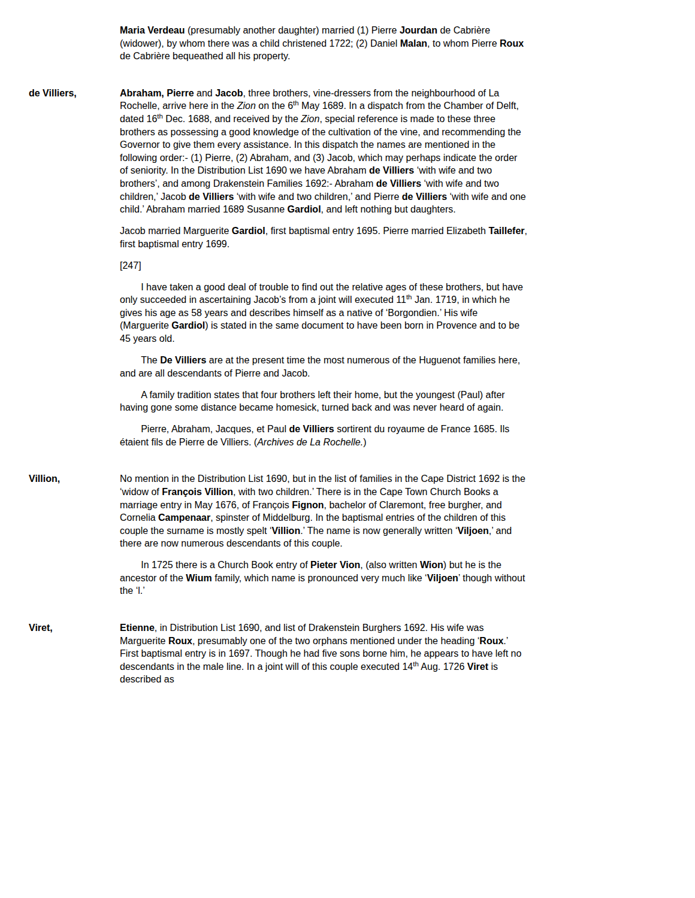| | Maria Verdeau (presumably another daughter) married (1) Pierre Jourdan de Cabrière (widower), by whom there was a child christened 1722; (2) Daniel Malan , to whom Pierre Roux de Cabrière bequeathed all his property. |
| de Villiers, | Abraham, Pierre and Jacob , three brothers, vine-dressers from the neighbourhood of La Rochelle, arrive here in the Zion on the 6 th May 1689. In a dispatch from the Chamber of Delft, dated 16 th Dec. 1688, and received by the Zion , special reference is made to these three brothers as possessing a good knowledge of the cultivation of the vine, and recommending the Governor to give them every assistance. In this dispatch the names are mentioned in the following order:- (1) Pierre, (2) Abraham, and (3) Jacob, which may perhaps indicate the order of seniority. In the Distribution List 1690 we have Abraham de Villiers ‘with wife and two brothers’, and among Drakenstein Families 1692:- Abraham de Villiers ‘with wife and two children,’ Jacob de Villiers ‘with wife and two children,’ and Pierre de Villiers ‘with wife and one child.’ Abraham married 1689 Susanne Gardiol , and left nothing but daughters. Jacob married Marguerite Gardiol , first baptismal entry 1695. Pierre married Elizabeth Taillefer , first baptismal entry 1699. [247] I have taken a good deal of trouble to find out the relative ages of these brothers, but have only succeeded in ascertaining Jacob’s from a joint will executed 11 th Jan. 1719, in which he gives his age as 58 years and describes himself as a native of ‘Borgondien.’ His wife (Marguerite Gardiol ) is stated in the same document to have been born in Provence and to be 45 years old. The De Villiers are at the present time the most numerous of the Huguenot families here, and are all descendants of Pierre and Jacob. A family tradition states that four brothers left their home, but the youngest (Paul) after having gone some distance became homesick, turned back and was never heard of again. Pierre, Abraham, Jacques, et Paul de Villiers sortirent du royaume de France 1685. Ils étaient fils de Pierre de Villiers. ( Archives de La Rochelle. ) |
| Villion, | No mention in the Distribution List 1690, but in the list of families in the Cape District 1692 is the ‘widow of François Villion , with two children.’ There is in the Cape Town Church Books a marriage entry in May 1676, of François Fignon , bachelor of Claremont, free burgher, and Cornelia Campenaar , spinster of Middelburg. In the baptismal entries of the children of this couple the surname is mostly spelt ‘ Villion .’ The name is now generally written ‘ Viljoen ,’ and there are now numerous descendants of this couple. In 1725 there is a Church Book entry of Pieter Vion , (also written Wion ) but he is the ancestor of the Wium family, which name is pronounced very much like ‘ Viljoen ’ though without the ‘l.’ |
| Viret, | Etienne , in Distribution List 1690, and list of Drakenstein Burghers 1692. His wife was Marguerite Roux , presumably one of the two orphans mentioned under the heading ‘ Roux .’ First baptismal entry is in 1697. Though he had five sons borne him, he appears to have left no descendants in the male line. In a joint will of this couple executed 14 th Aug. 1726 Viret is described as |